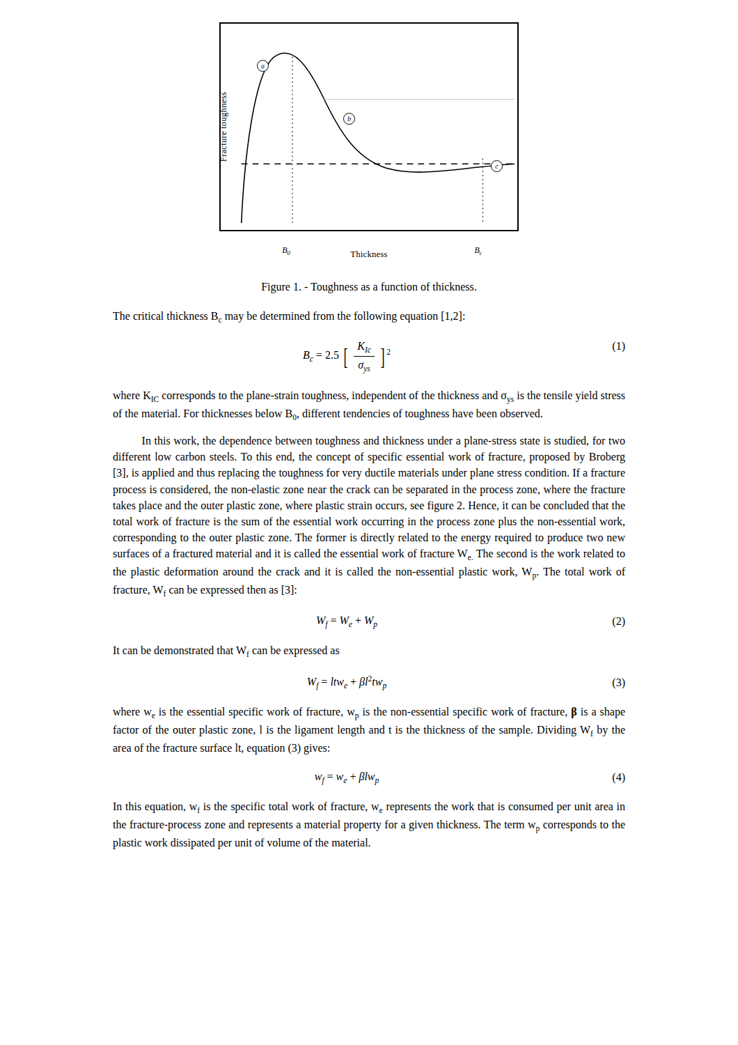Fracture toughness a b c
B0 Bc
Thickness
Figure 1. - Toughness as a function of thickness.
The critical thickness Bc may be determined from the following equation [1,2]:
Bc = 2.5 [ KIc σys ] 2
(1)
where KIC corresponds to the plane-strain toughness, independent of the thickness and σys is the tensile yield stress of the material. For thicknesses below B0, different tendencies of toughness have been observed.
In this work, the dependence between toughness and thickness under a plane-stress state is studied, for two different low carbon steels. To this end, the concept of specific essential work of fracture, proposed by Broberg [3], is applied and thus replacing the toughness for very ductile materials under plane stress condition. If a fracture process is considered, the non-elastic zone near the crack can be separated in the process zone, where the fracture takes place and the outer plastic zone, where plastic strain occurs, see figure 2. Hence, it can be concluded that the total work of fracture is the sum of the essential work occurring in the process zone plus the non-essential work, corresponding to the outer plastic zone. The former is directly related to the energy required to produce two new surfaces of a fractured material and it is called the essential work of fracture We. The second is the work related to the plastic deformation around the crack and it is called the non-essential plastic work, Wp. The total work of fracture, Wf can be expressed then as [3]:
Wf = We + Wp
(2)
It can be demonstrated that Wf can be expressed as
Wf = ltwe + βl2twp
(3)
where we is the essential specific work of fracture, wp is the non-essential specific work of fracture, β is a shape factor of the outer plastic zone, l is the ligament length and t is the thickness of the sample. Dividing Wf by the area of the fracture surface lt, equation (3) gives:
wf = we + βlwp
(4)
In this equation, wf is the specific total work of fracture, we represents the work that is consumed per unit area in the fracture-process zone and represents a material property for a given thickness. The term wp corresponds to the plastic work dissipated per unit of volume of the material.